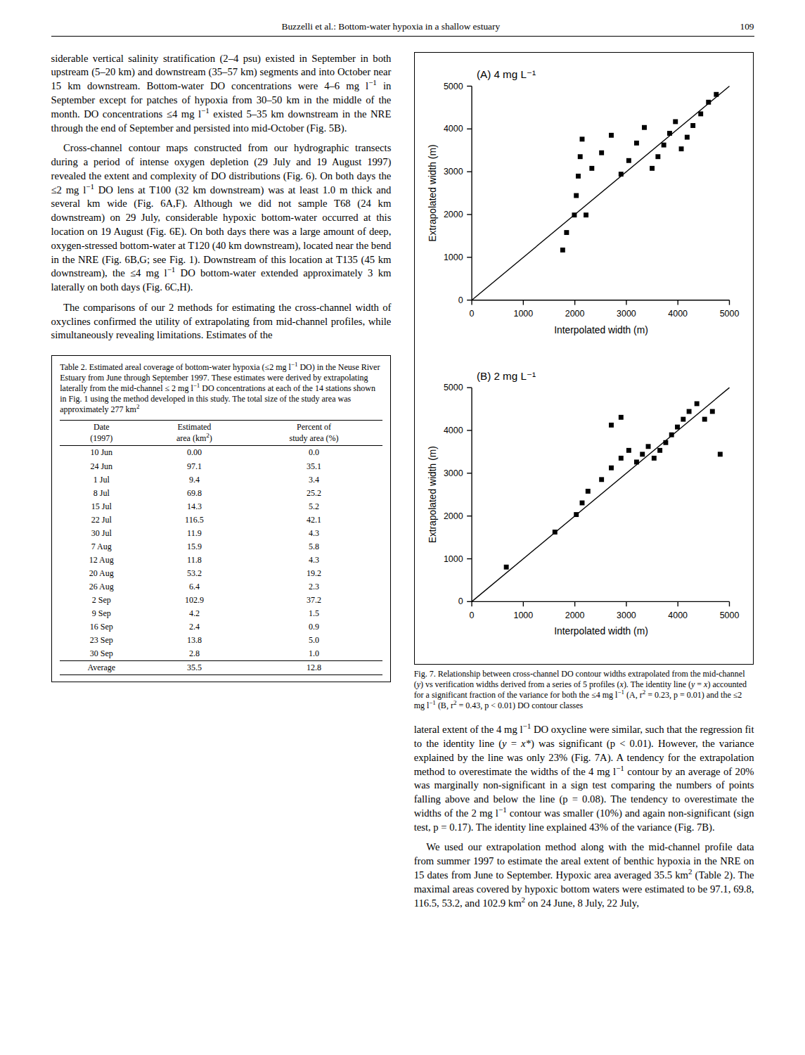Buzzelli et al.: Bottom-water hypoxia in a shallow estuary
109
siderable vertical salinity stratification (2–4 psu) existed in September in both upstream (5–20 km) and downstream (35–57 km) segments and into October near 15 km downstream. Bottom-water DO concentrations were 4–6 mg l−1 in September except for patches of hypoxia from 30–50 km in the middle of the month. DO concentrations ≤4 mg l−1 existed 5–35 km downstream in the NRE through the end of September and persisted into mid-October (Fig. 5B).
Cross-channel contour maps constructed from our hydrographic transects during a period of intense oxygen depletion (29 July and 19 August 1997) revealed the extent and complexity of DO distributions (Fig. 6). On both days the ≤2 mg l−1 DO lens at T100 (32 km downstream) was at least 1.0 m thick and several km wide (Fig. 6A,F). Although we did not sample T68 (24 km downstream) on 29 July, considerable hypoxic bottom-water occurred at this location on 19 August (Fig. 6E). On both days there was a large amount of deep, oxygen-stressed bottom-water at T120 (40 km downstream), located near the bend in the NRE (Fig. 6B,G; see Fig. 1). Downstream of this location at T135 (45 km downstream), the ≤4 mg l−1 DO bottom-water extended approximately 3 km laterally on both days (Fig. 6C,H).
The comparisons of our 2 methods for estimating the cross-channel width of oxyclines confirmed the utility of extrapolating from mid-channel profiles, while simultaneously revealing limitations. Estimates of the
Table 2. Estimated areal coverage of bottom-water hypoxia (≤2 mg l −1 DO) in the Neuse River Estuary from June through September 1997. These estimates were derived by extrapolating laterally from the mid-channel ≤ 2 mg l −1 DO concentrations at each of the 14 stations shown in Fig. 1 using the method developed in this study. The total size of the study area was approximately 277 km 2
| Date (1997) | Estimated area (km 2 ) | Percent of study area (%) |
| --- | --- | --- |
| 10 Jun | 0.00 | 0.0 |
| 24 Jun | 97.1 | 35.1 |
| 1 Jul | 9.4 | 3.4 |
| 8 Jul | 69.8 | 25.2 |
| 15 Jul | 14.3 | 5.2 |
| 22 Jul | 116.5 | 42.1 |
| 30 Jul | 11.9 | 4.3 |
| 7 Aug | 15.9 | 5.8 |
| 12 Aug | 11.8 | 4.3 |
| 20 Aug | 53.2 | 19.2 |
| 26 Aug | 6.4 | 2.3 |
| 2 Sep | 102.9 | 37.2 |
| 9 Sep | 4.2 | 1.5 |
| 16 Sep | 2.4 | 0.9 |
| 23 Sep | 13.8 | 5.0 |
| 30 Sep | 2.8 | 1.0 |
| Average | 35.5 | 12.8 |
(A) 4 mg L⁻¹ 0 1000 2000 3000 4000 5000 0 1000 2000 3000 4000 5000 Interpolated width (m) Extrapolated width (m) (B) 2 mg L⁻¹ 0 1000 2000 3000 4000 5000 0 1000 2000 3000 4000 5000 Interpolated width (m) Extrapolated width (m)
Fig. 7. Relationship between cross-channel DO contour widths extrapolated from the mid-channel (y) vs verification widths derived from a series of 5 profiles (x). The identity line (y = x) accounted for a significant fraction of the variance for both the ≤4 mg l−1 (A, r2 = 0.23, p = 0.01) and the ≤2 mg l−1 (B, r2 = 0.43, p < 0.01) DO contour classes
lateral extent of the 4 mg l−1 DO oxycline were similar, such that the regression fit to the identity line (y = x*) was significant (p < 0.01). However, the variance explained by the line was only 23% (Fig. 7A). A tendency for the extrapolation method to overestimate the widths of the 4 mg l−1 contour by an average of 20% was marginally non-significant in a sign test comparing the numbers of points falling above and below the line (p = 0.08). The tendency to overestimate the widths of the 2 mg l−1 contour was smaller (10%) and again non-significant (sign test, p = 0.17). The identity line explained 43% of the variance (Fig. 7B).
We used our extrapolation method along with the mid-channel profile data from summer 1997 to estimate the areal extent of benthic hypoxia in the NRE on 15 dates from June to September. Hypoxic area averaged 35.5 km2 (Table 2). The maximal areas covered by hypoxic bottom waters were estimated to be 97.1, 69.8, 116.5, 53.2, and 102.9 km2 on 24 June, 8 July, 22 July,